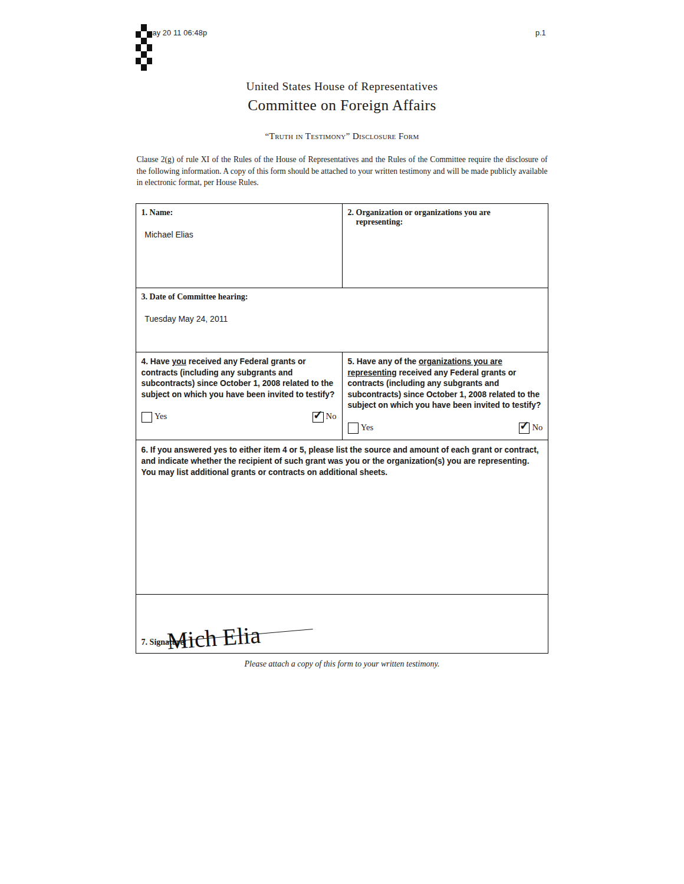ay 20 11 06:48p
p.1
United States House of Representatives
Committee on Foreign Affairs
“Truth in Testimony” Disclosure Form
Clause 2(g) of rule XI of the Rules of the House of Representatives and the Rules of the Committee require the disclosure of the following information. A copy of this form should be attached to your written testimony and will be made publicly available in electronic format, per House Rules.
| 1. Name: Michael Elias | 2. Organization or organizations you are representing: |
| 3. Date of Committee hearing: Tuesday May 24, 2011 |
| 4. Have you received any Federal grants or contracts (including any subgrants and subcontracts) since October 1, 2008 related to the subject on which you have been invited to testify? Yes No | 5. Have any of the organizations you are representing received any Federal grants or contracts (including any subgrants and subcontracts) since October 1, 2008 related to the subject on which you have been invited to testify? Yes No |
| 6. If you answered yes to either item 4 or 5, please list the source and amount of each grant or contract, and indicate whether the recipient of such grant was you or the organization(s) you are representing. You may list additional grants or contracts on additional sheets. |
| 7. Signature: Mich Elia |
Please attach a copy of this form to your written testimony.